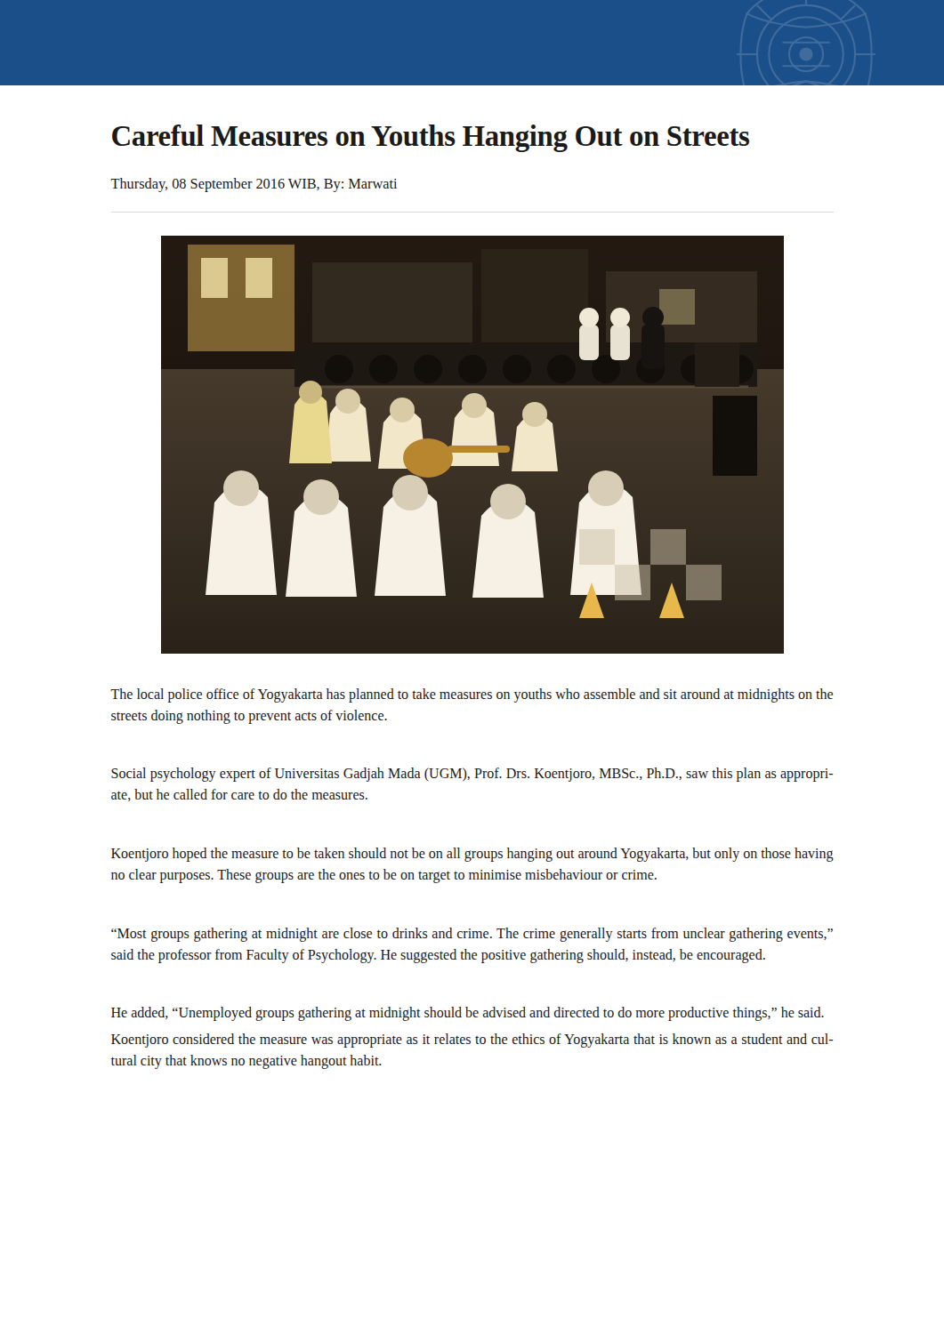Careful Measures on Youths Hanging Out on Streets
Thursday, 08 September 2016 WIB, By: Marwati
The local police office of Yogyakarta has planned to take measures on youths who assemble and sit around at midnights on the streets doing nothing to prevent acts of violence.
Social psychology expert of Universitas Gadjah Mada (UGM), Prof. Drs. Koentjoro, MBSc., Ph.D., saw this plan as appropriate, but he called for care to do the measures.
Koentjoro hoped the measure to be taken should not be on all groups hanging out around Yogyakarta, but only on those having no clear purposes. These groups are the ones to be on target to minimise misbehaviour or crime.
“Most groups gathering at midnight are close to drinks and crime. The crime generally starts from unclear gathering events,” said the professor from Faculty of Psychology. He suggested the positive gathering should, instead, be encouraged.
He added, “Unemployed groups gathering at midnight should be advised and directed to do more productive things,” he said.
Koentjoro considered the measure was appropriate as it relates to the ethics of Yogyakarta that is known as a student and cultural city that knows no negative hangout habit.